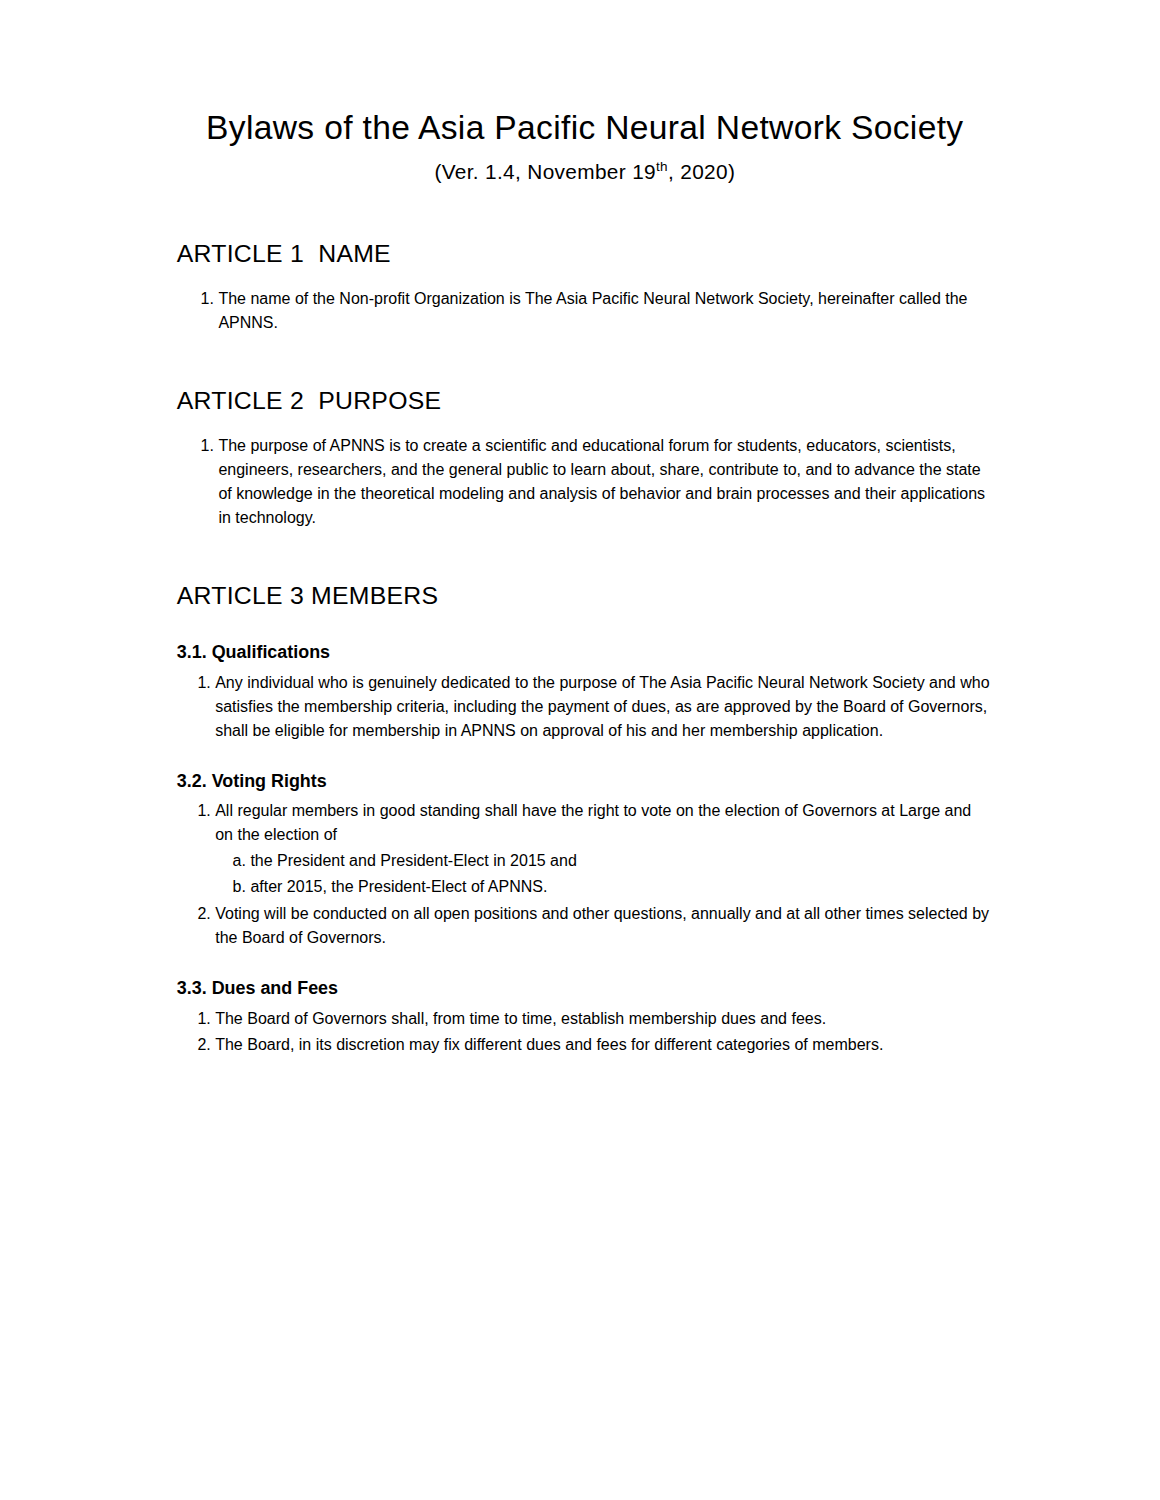Bylaws of the Asia Pacific Neural Network Society (Ver. 1.4, November 19th, 2020)
ARTICLE 1 NAME
The name of the Non-profit Organization is The Asia Pacific Neural Network Society, hereinafter called the APNNS.
ARTICLE 2 PURPOSE
The purpose of APNNS is to create a scientific and educational forum for students, educators, scientists, engineers, researchers, and the general public to learn about, share, contribute to, and to advance the state of knowledge in the theoretical modeling and analysis of behavior and brain processes and their applications in technology.
ARTICLE 3 MEMBERS
3.1. Qualifications
Any individual who is genuinely dedicated to the purpose of The Asia Pacific Neural Network Society and who satisfies the membership criteria, including the payment of dues, as are approved by the Board of Governors, shall be eligible for membership in APNNS on approval of his and her membership application.
3.2. Voting Rights
All regular members in good standing shall have the right to vote on the election of Governors at Large and on the election of
the President and President-Elect in 2015 and
after 2015, the President-Elect of APNNS.
Voting will be conducted on all open positions and other questions, annually and at all other times selected by the Board of Governors.
3.3. Dues and Fees
The Board of Governors shall, from time to time, establish membership dues and fees.
The Board, in its discretion may fix different dues and fees for different categories of members.